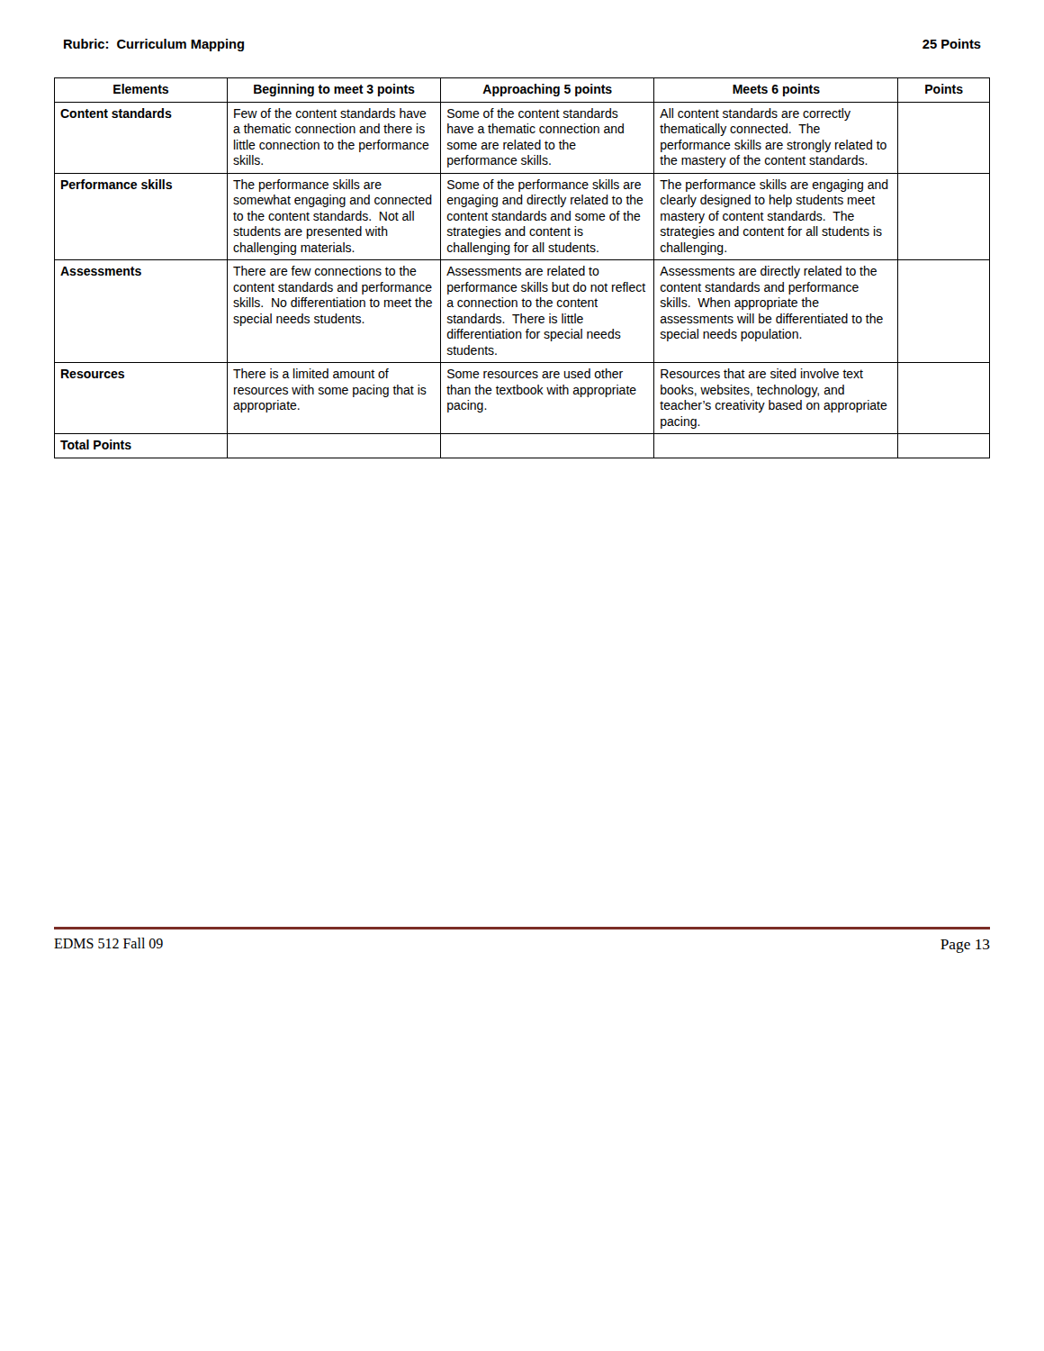Rubric: Curriculum Mapping 25 Points
| Elements | Beginning to meet 3 points | Approaching 5 points | Meets 6 points | Points |
| --- | --- | --- | --- | --- |
| Content standards | Few of the content standards have a thematic connection and there is little connection to the performance skills. | Some of the content standards have a thematic connection and some are related to the performance skills. | All content standards are correctly thematically connected. The performance skills are strongly related to the mastery of the content standards. | |
| Performance skills | The performance skills are somewhat engaging and connected to the content standards. Not all students are presented with challenging materials. | Some of the performance skills are engaging and directly related to the content standards and some of the strategies and content is challenging for all students. | The performance skills are engaging and clearly designed to help students meet mastery of content standards. The strategies and content for all students is challenging. | |
| Assessments | There are few connections to the content standards and performance skills. No differentiation to meet the special needs students. | Assessments are related to performance skills but do not reflect a connection to the content standards. There is little differentiation for special needs students. | Assessments are directly related to the content standards and performance skills. When appropriate the assessments will be differentiated to the special needs population. | |
| Resources | There is a limited amount of resources with some pacing that is appropriate. | Some resources are used other than the textbook with appropriate pacing. | Resources that are sited involve text books, websites, technology, and teacher’s creativity based on appropriate pacing. | |
| Total Points | | | | |
EDMS 512 Fall 09 Page 13